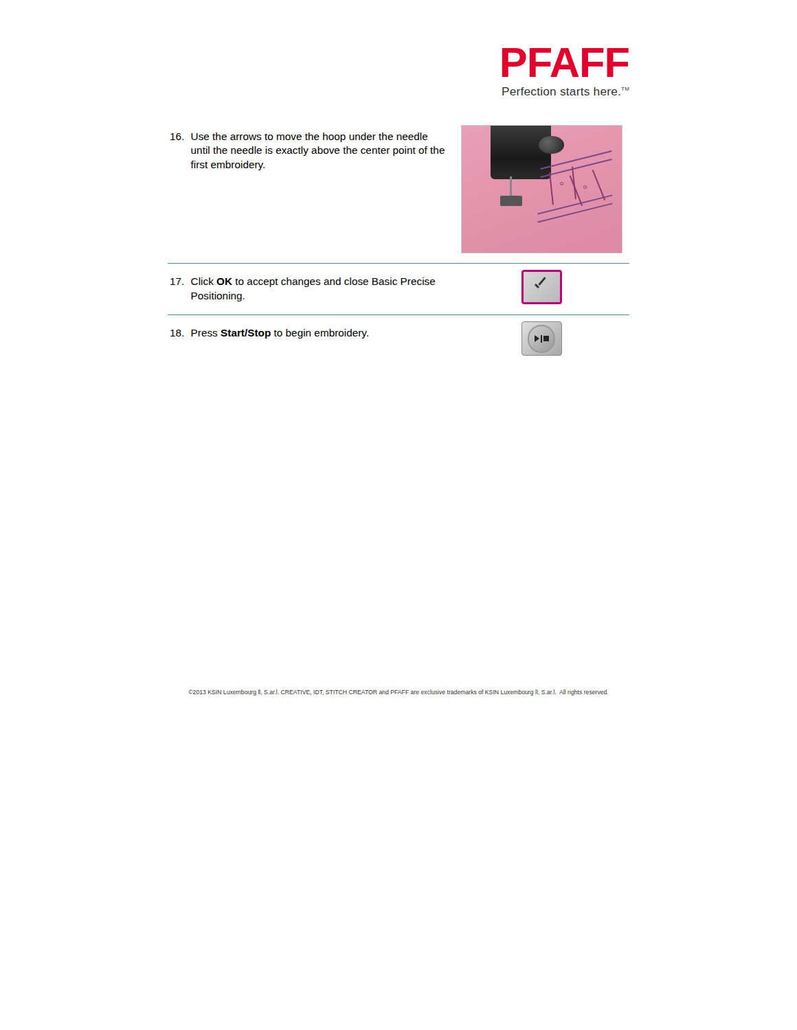PFAFF
Perfection starts here.TM
16. Use the arrows to move the hoop under the needle until the needle is exactly above the center point of the first embroidery.
17. Click OK to accept changes and close Basic Precise Positioning.
18. Press Start/Stop to begin embroidery.
©2013 KSIN Luxembourg ll, S.ar.l. CREATIVE, IDT, STITCH CREATOR and PFAFF are exclusive trademarks of KSIN Luxembourg ll, S.ar.l. All rights reserved.